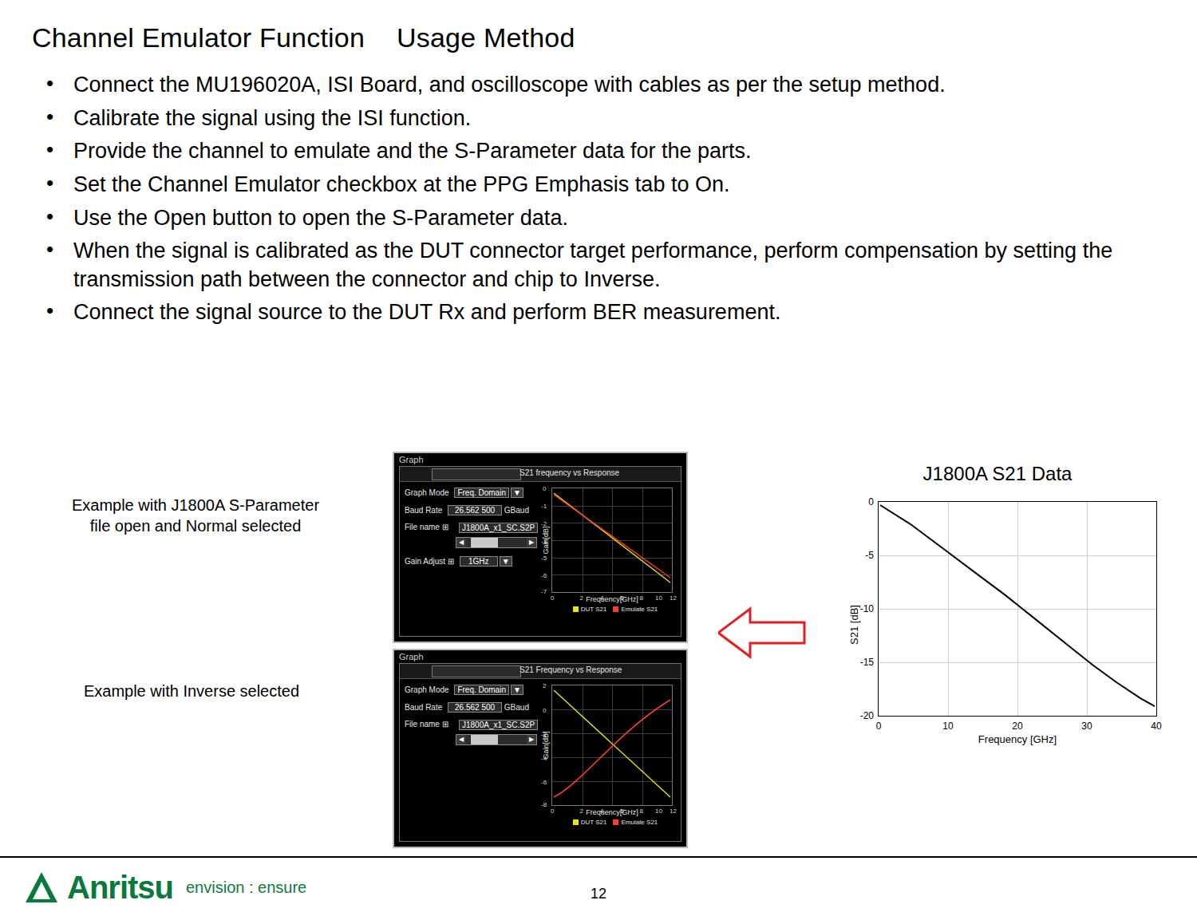Channel Emulator Function Usage Method
Connect the MU196020A, ISI Board, and oscilloscope with cables as per the setup method.
Calibrate the signal using the ISI function.
Provide the channel to emulate and the S-Parameter data for the parts.
Set the Channel Emulator checkbox at the PPG Emphasis tab to On.
Use the Open button to open the S-Parameter data.
When the signal is calibrated as the DUT connector target performance, perform compensation by setting the transmission path between the connector and chip to Inverse.
Connect the signal source to the DUT Rx and perform BER measurement.
Example with J1800A S-Parameter
file open and Normal selected
Example with Inverse selected
Graph
S21 frequency vs Response
Graph Mode Freq. Domain▼
Baud Rate 26.562 500 GBaud
File name ⊞
J1800A_x1_SC.S2P
◀
▶
Gain Adjust ⊞ 1GHz▼
0
-1
-2
-3
-5
-6
-7
0
2
4
6
8
10
12
Frequency[GHz]
Gain[dB]
DUT S21 Emulate S21
Graph
S21 Frequency vs Response
Graph Mode Freq. Domain▼
Baud Rate 26.562 500 GBaud
File name ⊞
J1800A_x1_SC.S2P
◀
▶
2
0
-2
-4
-6
-8
0
2
4
6
8
10
12
Frequency[GHz]
Gain[dB]
DUT S21 Emulate S21
J1800A S21 Data
0
-5
-10
-15
-20
0
10
20
30
40
S21 [dB]
Frequency [GHz]
Anritsu envision : ensure
12